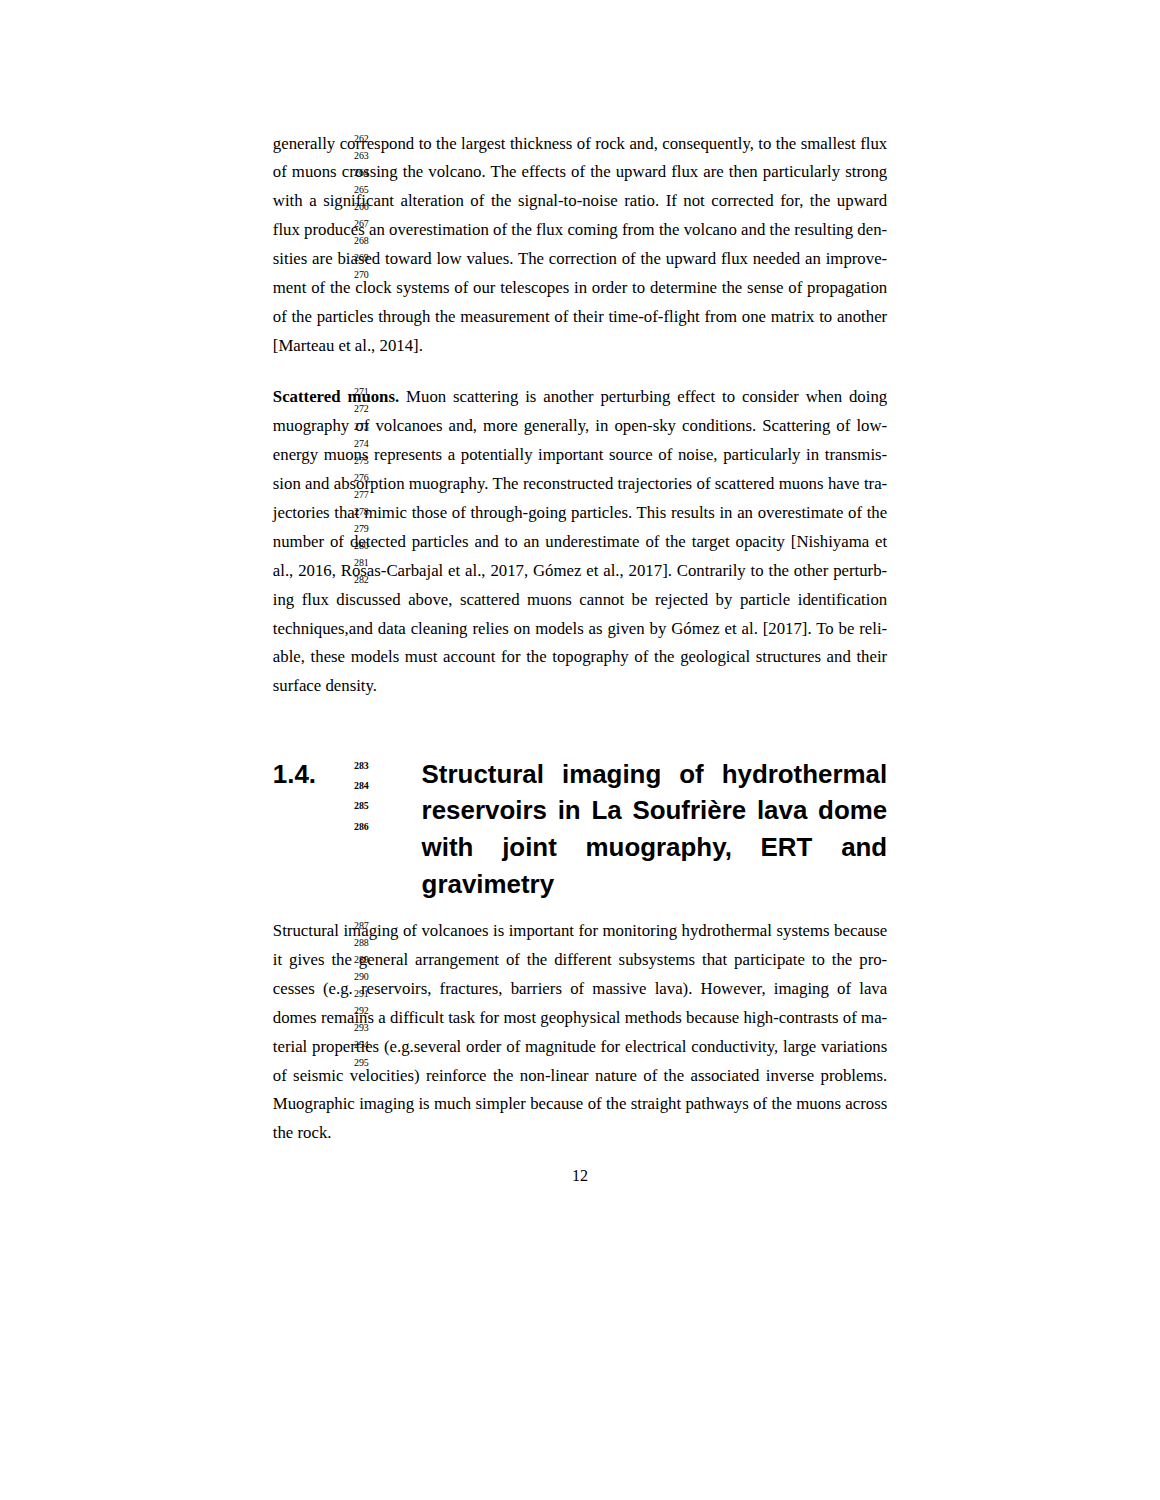262 263 264 265 266 267 268 269 270
generally correspond to the largest thickness of rock and, consequently, to the smallest flux of muons crossing the volcano. The effects of the upward flux are then particularly strong with a significant alteration of the signal-to-noise ratio. If not corrected for, the upward flux produces an overestimation of the flux coming from the volcano and the resulting densities are biased toward low values. The correction of the upward flux needed an improvement of the clock systems of our telescopes in order to determine the sense of propagation of the particles through the measurement of their time-of-flight from one matrix to another [Marteau et al., 2014].
271 272 273 274 275 276 277 278 279 280 281 282
Scattered muons. Muon scattering is another perturbing effect to consider when doing muography of volcanoes and, more generally, in open-sky conditions. Scattering of low-energy muons represents a potentially important source of noise, particularly in transmission and absorption muography. The reconstructed trajectories of scattered muons have trajectories that mimic those of through-going particles. This results in an overestimate of the number of detected particles and to an underestimate of the target opacity [Nishiyama et al., 2016, Rosas-Carbajal et al., 2017, Gómez et al., 2017]. Contrarily to the other perturbing flux discussed above, scattered muons cannot be rejected by particle identification techniques,and data cleaning relies on models as given by Gómez et al. [2017]. To be reliable, these models must account for the topography of the geological structures and their surface density.
283 284 285 286 1.4. Structural imaging of hydrothermal reservoirs in La Soufrière lava dome with joint muography, ERT and gravimetry
287 288 289 290 291 292 293 294 295
Structural imaging of volcanoes is important for monitoring hydrothermal systems because it gives the general arrangement of the different subsystems that participate to the processes (e.g. reservoirs, fractures, barriers of massive lava). However, imaging of lava domes remains a difficult task for most geophysical methods because high-contrasts of material properties (e.g.several order of magnitude for electrical conductivity, large variations of seismic velocities) reinforce the non-linear nature of the associated inverse problems. Muographic imaging is much simpler because of the straight pathways of the muons across the rock.
12